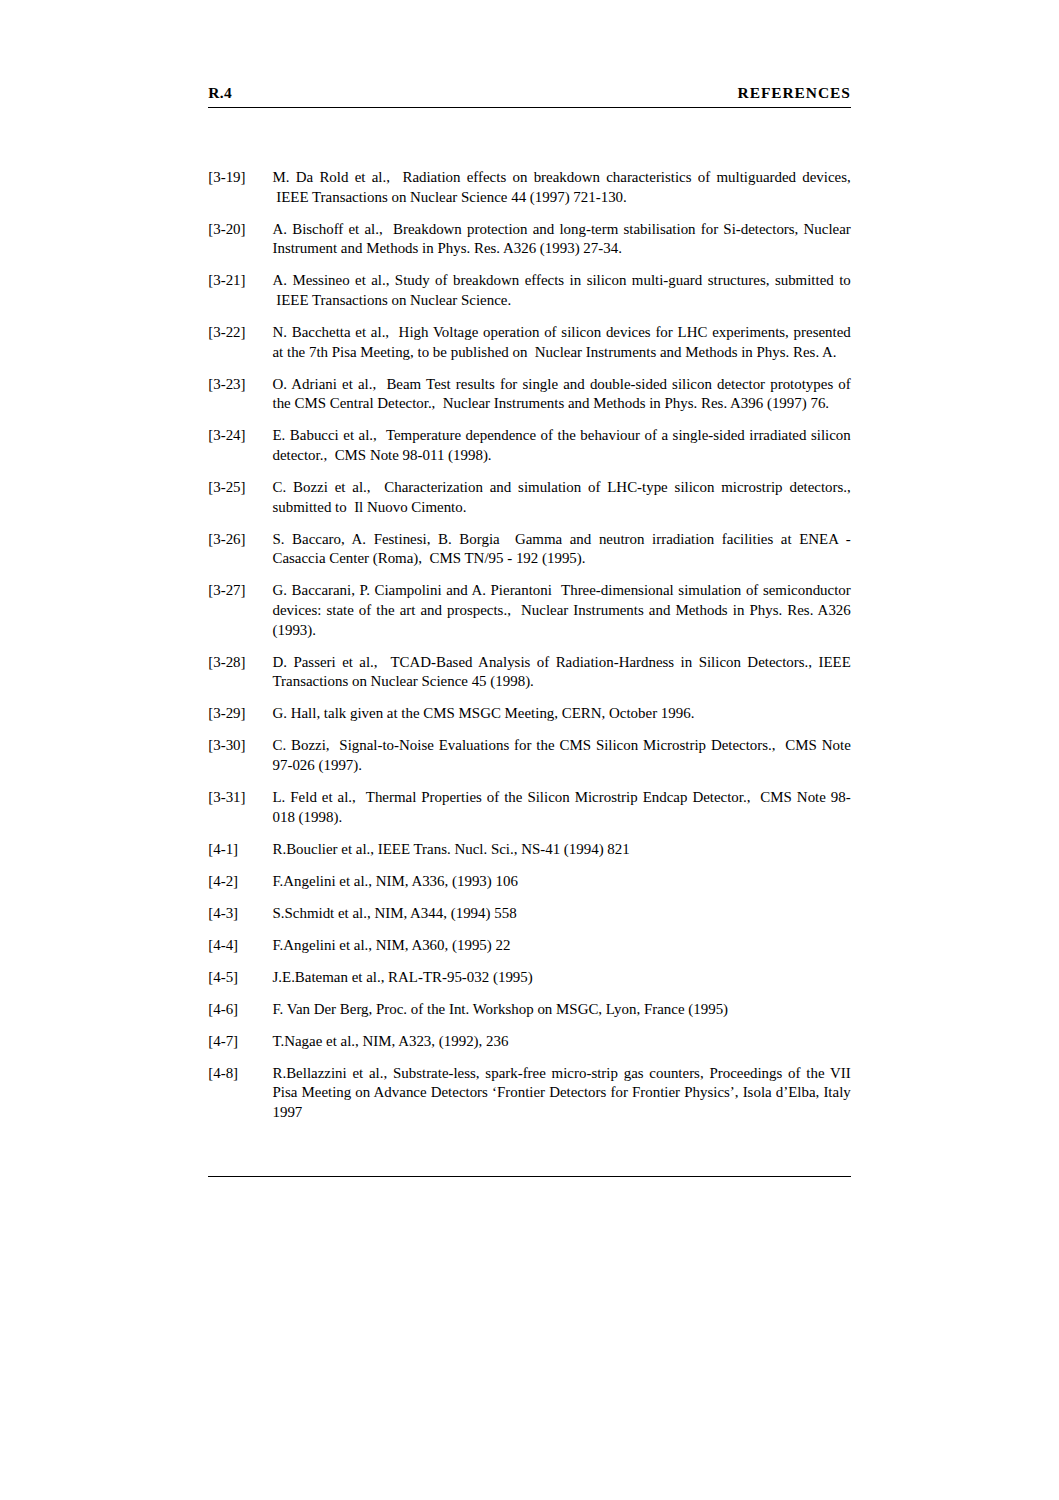R.4
REFERENCES
[3-19] M. Da Rold et al., Radiation effects on breakdown characteristics of multiguarded devices, IEEE Transactions on Nuclear Science 44 (1997) 721-130.
[3-20] A. Bischoff et al., Breakdown protection and long-term stabilisation for Si-detectors, Nuclear Instrument and Methods in Phys. Res. A326 (1993) 27-34.
[3-21] A. Messineo et al., Study of breakdown effects in silicon multi-guard structures, submitted to IEEE Transactions on Nuclear Science.
[3-22] N. Bacchetta et al., High Voltage operation of silicon devices for LHC experiments, presented at the 7th Pisa Meeting, to be published on Nuclear Instruments and Methods in Phys. Res. A.
[3-23] O. Adriani et al., Beam Test results for single and double-sided silicon detector prototypes of the CMS Central Detector., Nuclear Instruments and Methods in Phys. Res. A396 (1997) 76.
[3-24] E. Babucci et al., Temperature dependence of the behaviour of a single-sided irradiated silicon detector., CMS Note 98-011 (1998).
[3-25] C. Bozzi et al., Characterization and simulation of LHC-type silicon microstrip detectors., submitted to Il Nuovo Cimento.
[3-26] S. Baccaro, A. Festinesi, B. Borgia Gamma and neutron irradiation facilities at ENEA - Casaccia Center (Roma), CMS TN/95 - 192 (1995).
[3-27] G. Baccarani, P. Ciampolini and A. Pierantoni Three-dimensional simulation of semiconductor devices: state of the art and prospects., Nuclear Instruments and Methods in Phys. Res. A326 (1993).
[3-28] D. Passeri et al., TCAD-Based Analysis of Radiation-Hardness in Silicon Detectors., IEEE Transactions on Nuclear Science 45 (1998).
[3-29] G. Hall, talk given at the CMS MSGC Meeting, CERN, October 1996.
[3-30] C. Bozzi, Signal-to-Noise Evaluations for the CMS Silicon Microstrip Detectors., CMS Note 97-026 (1997).
[3-31] L. Feld et al., Thermal Properties of the Silicon Microstrip Endcap Detector., CMS Note 98-018 (1998).
[4-1] R.Bouclier et al., IEEE Trans. Nucl. Sci., NS-41 (1994) 821
[4-2] F.Angelini et al., NIM, A336, (1993) 106
[4-3] S.Schmidt et al., NIM, A344, (1994) 558
[4-4] F.Angelini et al., NIM, A360, (1995) 22
[4-5] J.E.Bateman et al., RAL-TR-95-032 (1995)
[4-6] F. Van Der Berg, Proc. of the Int. Workshop on MSGC, Lyon, France (1995)
[4-7] T.Nagae et al., NIM, A323, (1992), 236
[4-8] R.Bellazzini et al., Substrate-less, spark-free micro-strip gas counters, Proceedings of the VII Pisa Meeting on Advance Detectors ‘Frontier Detectors for Frontier Physics’, Isola d’Elba, Italy 1997